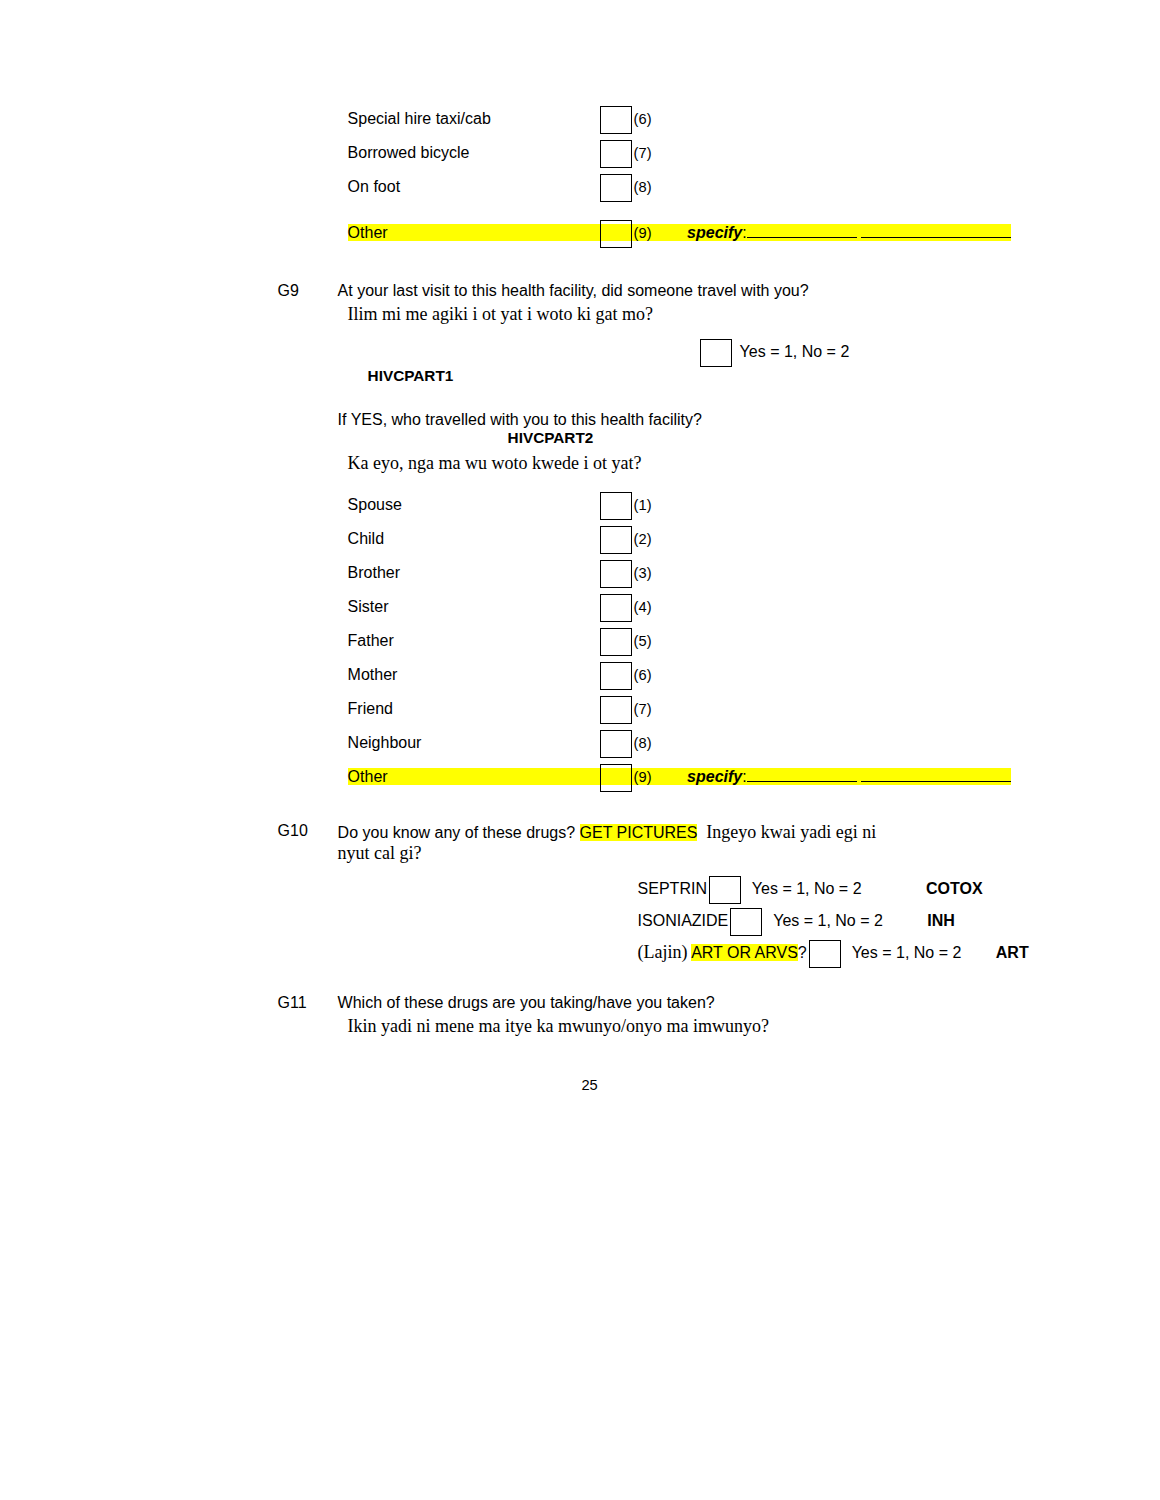Special hire taxi/cab (6)
Borrowed bicycle (7)
On foot (8)
Other (9) specify:
G9 At your last visit to this health facility, did someone travel with you?
Ilim mi me agiki i ot yat i woto ki gat mo?
Yes = 1, No = 2 HIVCPART1
If YES, who travelled with you to this health facility? HIVCPART2
Ka eyo, nga ma wu woto kwede i ot yat?
Spouse (1)
Child (2)
Brother (3)
Sister (4)
Father (5)
Mother (6)
Friend (7)
Neighbour (8)
Other (9) specify:
G10 Do you know any of these drugs? GET PICTURES Ingeyo kwai yadi egi ni nyut cal gi?
SEPTRIN Yes = 1, No = 2 COTOX
ISONIAZIDE Yes = 1, No = 2 INH
(Lajin) ART OR ARVS? Yes = 1, No = 2 ART
G11 Which of these drugs are you taking/have you taken?
Ikin yadi ni mene ma itye ka mwunyo/onyo ma imwunyo?
25